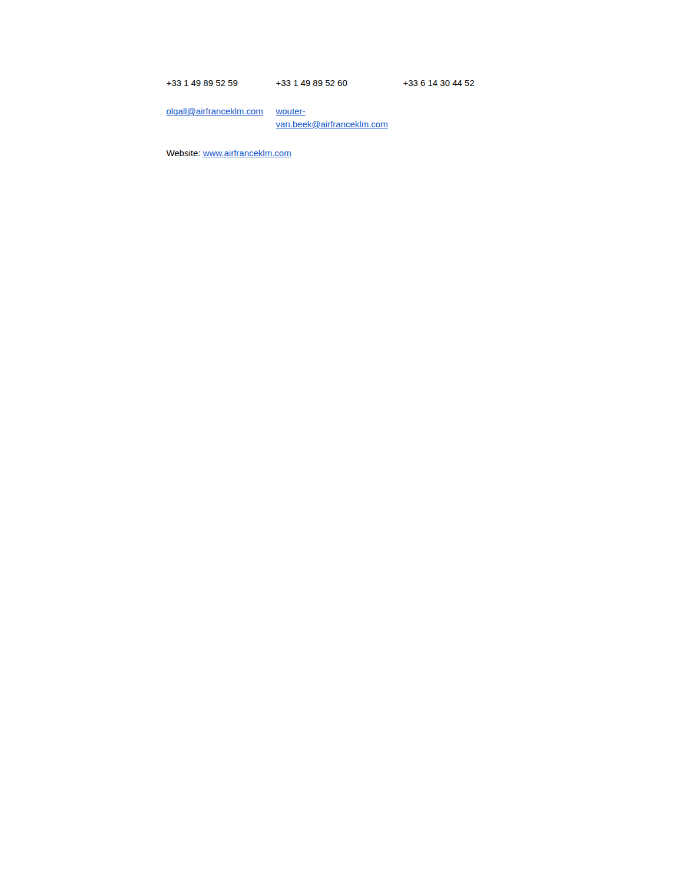| +33 1 49 89 52 59 | +33 1 49 89 52 60 | +33 6 14 30 44 52 |
| olgall@airfranceklm.com | wouter-van.beek@airfranceklm.com | |
| Website: www.airfranceklm.com |